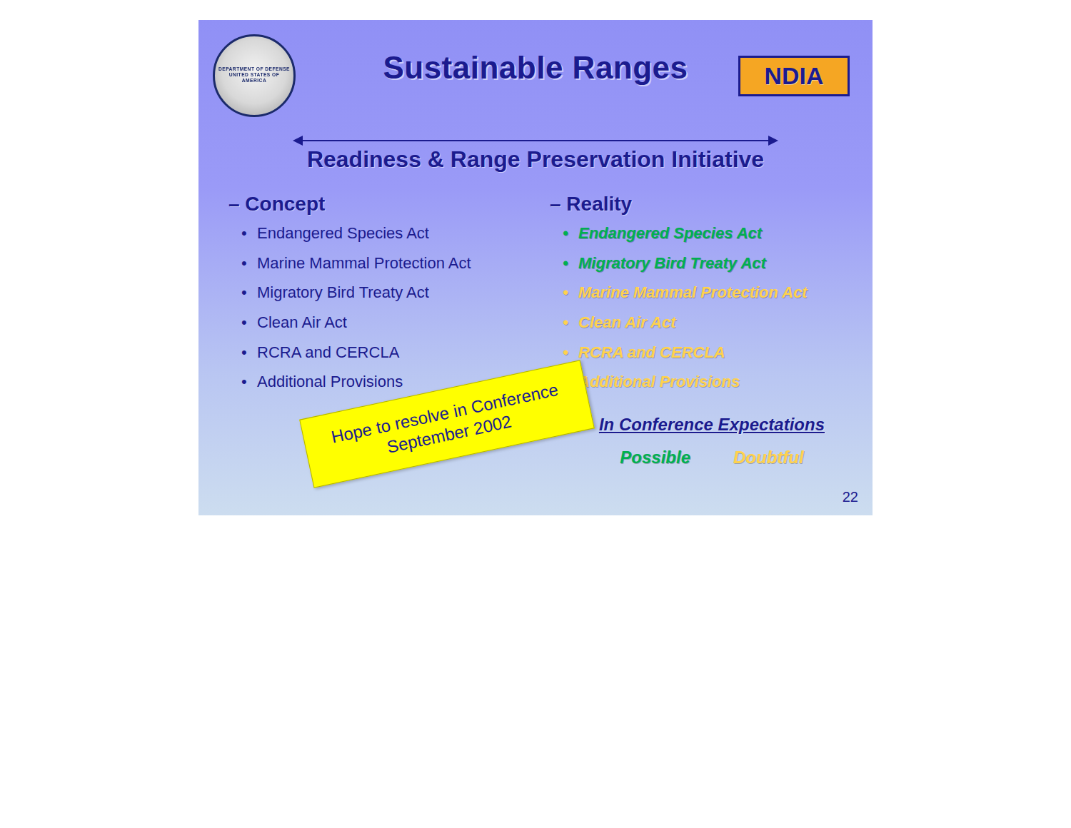DEPARTMENT OF DEFENSE
UNITED STATES OF AMERICA
Sustainable Ranges
NDIA
Readiness & Range Preservation Initiative
Concept
Endangered Species Act
Marine Mammal Protection Act
Migratory Bird Treaty Act
Clean Air Act
RCRA and CERCLA
Additional Provisions
Reality
Endangered Species Act
Migratory Bird Treaty Act
Marine Mammal Protection Act
Clean Air Act
RCRA and CERCLA
Additional Provisions
Hope to resolve in Conference September 2002
In Conference Expectations
Possible Doubtful
22